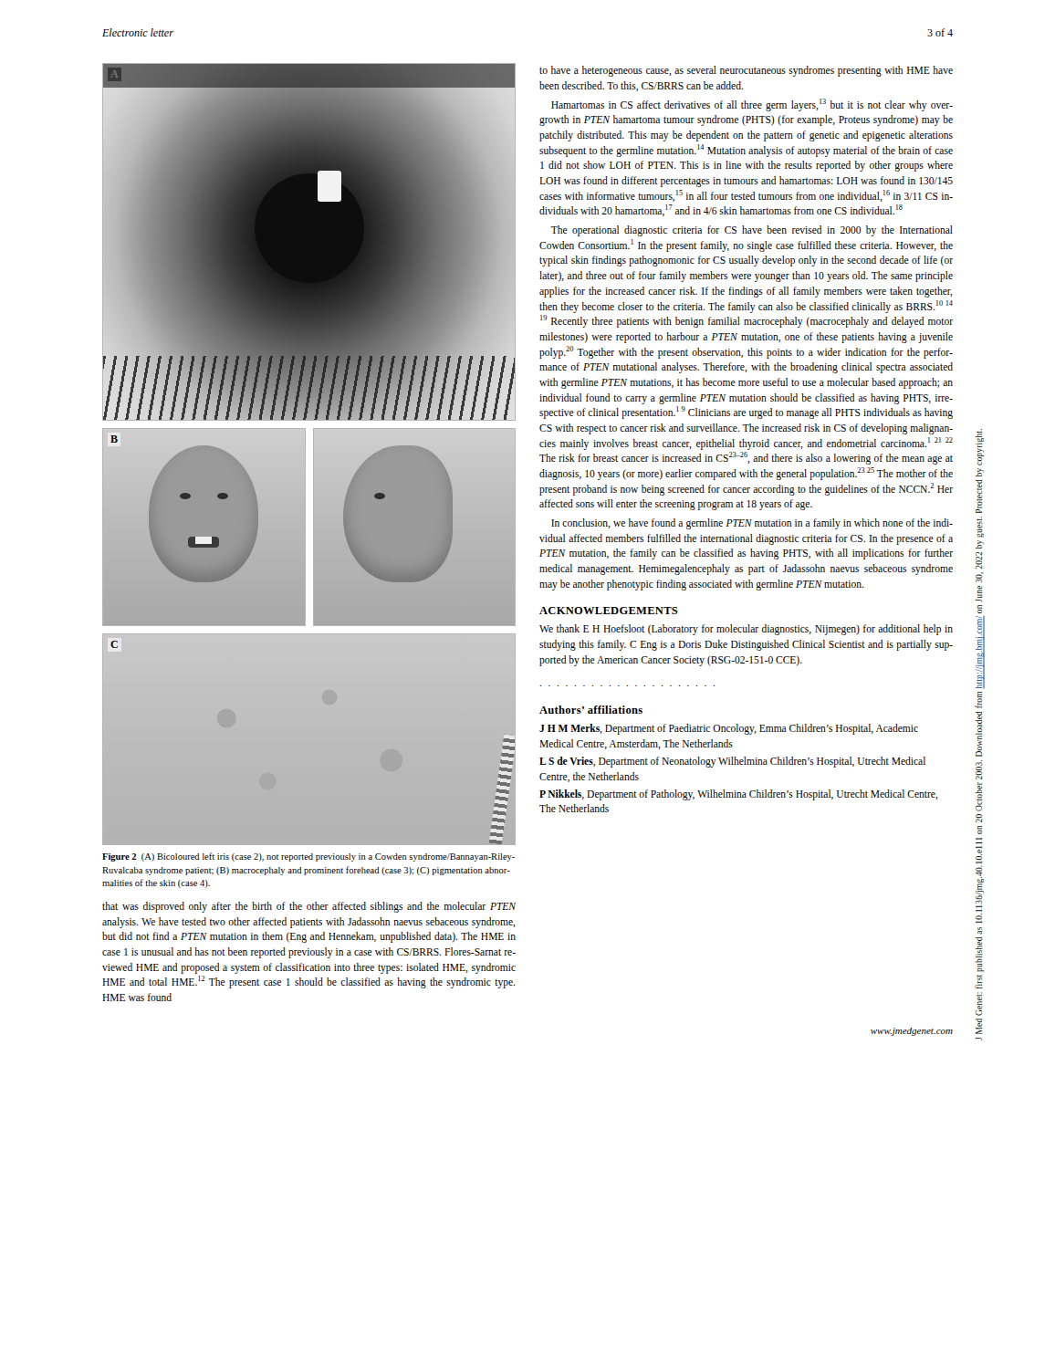J Med Genet: first published as 10.1136/jmg.40.10.e111 on 20 October 2003. Downloaded from http://jmg.bmj.com/ on June 30, 2022 by guest. Protected by copyright.
Electronic letter
3 of 4
A
B
C
Figure 2 (A) Bicoloured left iris (case 2), not reported previously in a Cowden syndrome/Bannayan-Riley-Ruvalcaba syndrome patient; (B) macrocephaly and prominent forehead (case 3); (C) pigmentation abnormalities of the skin (case 4).
that was disproved only after the birth of the other affected siblings and the molecular PTEN analysis. We have tested two other affected patients with Jadassohn naevus sebaceous syndrome, but did not find a PTEN mutation in them (Eng and Hennekam, unpublished data). The HME in case 1 is unusual and has not been reported previously in a case with CS/BRRS. Flores-Sarnat reviewed HME and proposed a system of classification into three types: isolated HME, syndromic HME and total HME.12 The present case 1 should be classified as having the syndromic type. HME was found
to have a heterogeneous cause, as several neurocutaneous syndromes presenting with HME have been described. To this, CS/BRRS can be added.
Hamartomas in CS affect derivatives of all three germ layers,13 but it is not clear why overgrowth in PTEN hamartoma tumour syndrome (PHTS) (for example, Proteus syndrome) may be patchily distributed. This may be dependent on the pattern of genetic and epigenetic alterations subsequent to the germline mutation.14 Mutation analysis of autopsy material of the brain of case 1 did not show LOH of PTEN. This is in line with the results reported by other groups where LOH was found in different percentages in tumours and hamartomas: LOH was found in 130/145 cases with informative tumours,15 in all four tested tumours from one individual,16 in 3/11 CS individuals with 20 hamartoma,17 and in 4/6 skin hamartomas from one CS individual.18
The operational diagnostic criteria for CS have been revised in 2000 by the International Cowden Consortium.1 In the present family, no single case fulfilled these criteria. However, the typical skin findings pathognomonic for CS usually develop only in the second decade of life (or later), and three out of four family members were younger than 10 years old. The same principle applies for the increased cancer risk. If the findings of all family members were taken together, then they become closer to the criteria. The family can also be classified clinically as BRRS.10 14 19 Recently three patients with benign familial macrocephaly (macrocephaly and delayed motor milestones) were reported to harbour a PTEN mutation, one of these patients having a juvenile polyp.20 Together with the present observation, this points to a wider indication for the performance of PTEN mutational analyses. Therefore, with the broadening clinical spectra associated with germline PTEN mutations, it has become more useful to use a molecular based approach; an individual found to carry a germline PTEN mutation should be classified as having PHTS, irrespective of clinical presentation.1 9 Clinicians are urged to manage all PHTS individuals as having CS with respect to cancer risk and surveillance. The increased risk in CS of developing malignancies mainly involves breast cancer, epithelial thyroid cancer, and endometrial carcinoma.1 21 22 The risk for breast cancer is increased in CS23–26, and there is also a lowering of the mean age at diagnosis, 10 years (or more) earlier compared with the general population.23 25 The mother of the present proband is now being screened for cancer according to the guidelines of the NCCN.2 Her affected sons will enter the screening program at 18 years of age.
In conclusion, we have found a germline PTEN mutation in a family in which none of the individual affected members fulfilled the international diagnostic criteria for CS. In the presence of a PTEN mutation, the family can be classified as having PHTS, with all implications for further medical management. Hemimegalencephaly as part of Jadassohn naevus sebaceous syndrome may be another phenotypic finding associated with germline PTEN mutation.
ACKNOWLEDGEMENTS
We thank E H Hoefsloot (Laboratory for molecular diagnostics, Nijmegen) for additional help in studying this family. C Eng is a Doris Duke Distinguished Clinical Scientist and is partially supported by the American Cancer Society (RSG-02-151-0 CCE).
. . . . . . . . . . . . . . . . . . . . .
Authors’ affiliations
J H M Merks, Department of Paediatric Oncology, Emma Children’s Hospital, Academic Medical Centre, Amsterdam, The Netherlands
L S de Vries, Department of Neonatology Wilhelmina Children’s Hospital, Utrecht Medical Centre, the Netherlands
P Nikkels, Department of Pathology, Wilhelmina Children’s Hospital, Utrecht Medical Centre, The Netherlands
www.jmedgenet.com